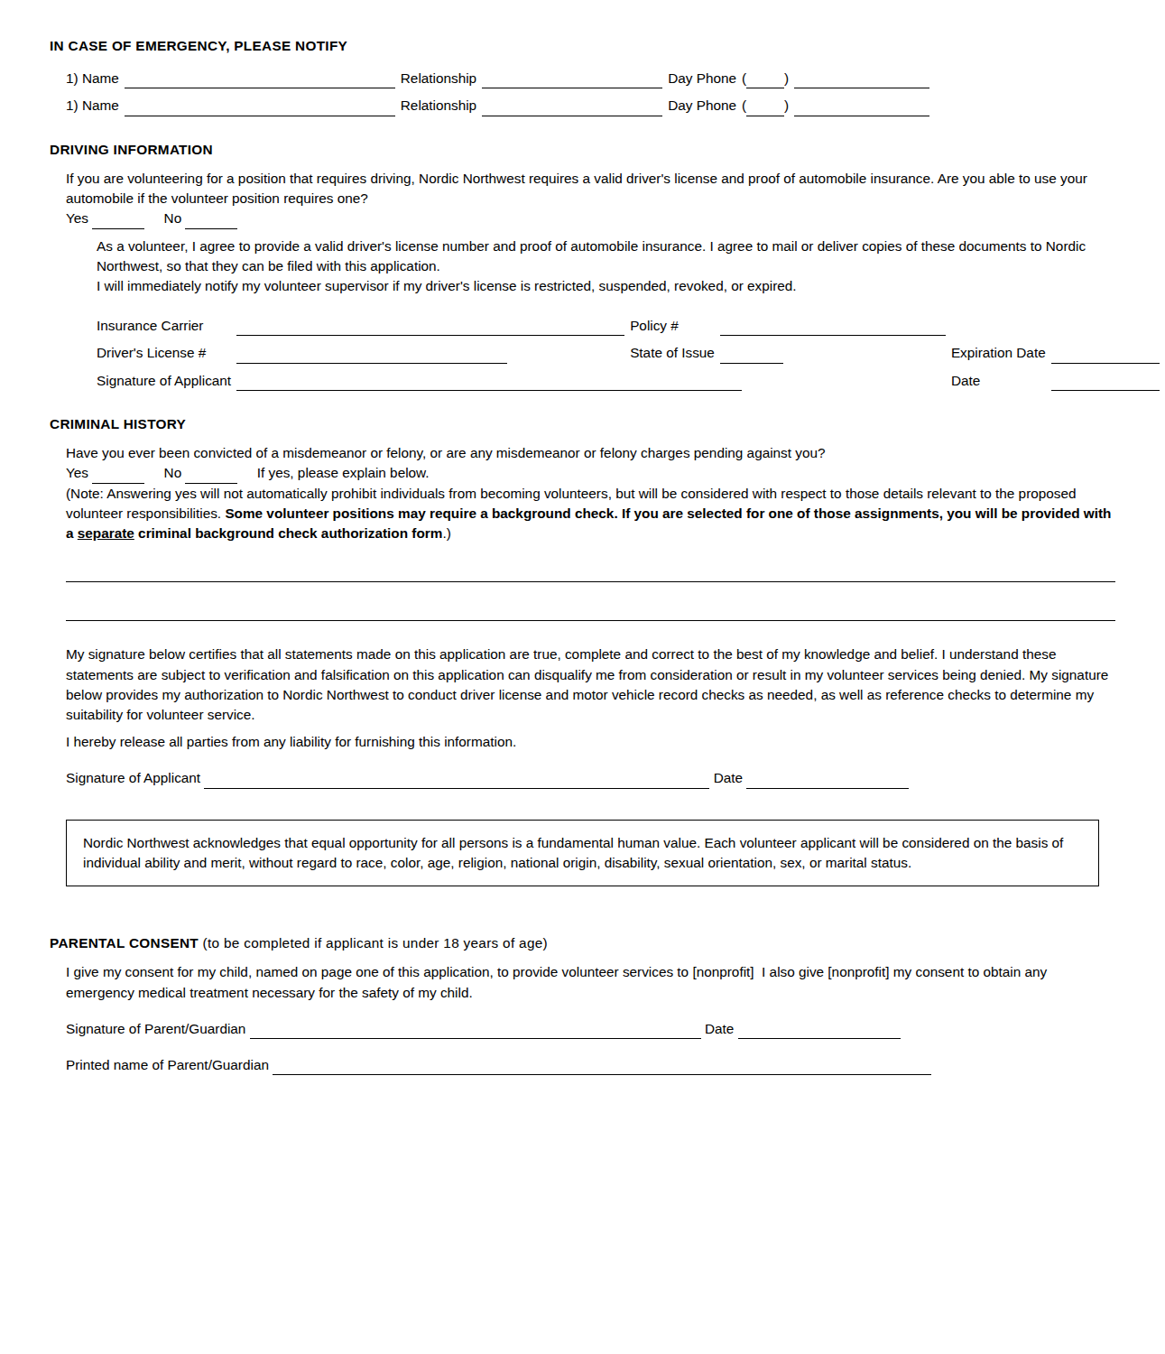IN CASE OF EMERGENCY, PLEASE NOTIFY
| 1) Name | | Relationship | | Day Phone | ( ) | |
| 1) Name | | Relationship | | Day Phone | ( ) | |
DRIVING INFORMATION
If you are volunteering for a position that requires driving, Nordic Northwest requires a valid driver's license and proof of automobile insurance. Are you able to use your automobile if the volunteer position requires one?
Yes No
As a volunteer, I agree to provide a valid driver's license number and proof of automobile insurance. I agree to mail or deliver copies of these documents to Nordic Northwest, so that they can be filed with this application.
I will immediately notify my volunteer supervisor if my driver's license is restricted, suspended, revoked, or expired.
| Insurance Carrier | | Policy # | |
| Driver's License # | | State of Issue | | Expiration Date | |
| Signature of Applicant | | Date | |
CRIMINAL HISTORY
Have you ever been convicted of a misdemeanor or felony, or are any misdemeanor or felony charges pending against you?
Yes No If yes, please explain below.
(Note: Answering yes will not automatically prohibit individuals from becoming volunteers, but will be considered with respect to those details relevant to the proposed volunteer responsibilities. Some volunteer positions may require a background check. If you are selected for one of those assignments, you will be provided with a separate criminal background check authorization form.)
My signature below certifies that all statements made on this application are true, complete and correct to the best of my knowledge and belief. I understand these statements are subject to verification and falsification on this application can disqualify me from consideration or result in my volunteer services being denied. My signature below provides my authorization to Nordic Northwest to conduct driver license and motor vehicle record checks as needed, as well as reference checks to determine my suitability for volunteer service.
I hereby release all parties from any liability for furnishing this information.
Signature of Applicant Date
Nordic Northwest acknowledges that equal opportunity for all persons is a fundamental human value. Each volunteer applicant will be considered on the basis of individual ability and merit, without regard to race, color, age, religion, national origin, disability, sexual orientation, sex, or marital status.
PARENTAL CONSENT (to be completed if applicant is under 18 years of age)
I give my consent for my child, named on page one of this application, to provide volunteer services to [nonprofit] I also give [nonprofit] my consent to obtain any emergency medical treatment necessary for the safety of my child.
Signature of Parent/Guardian Date
Printed name of Parent/Guardian